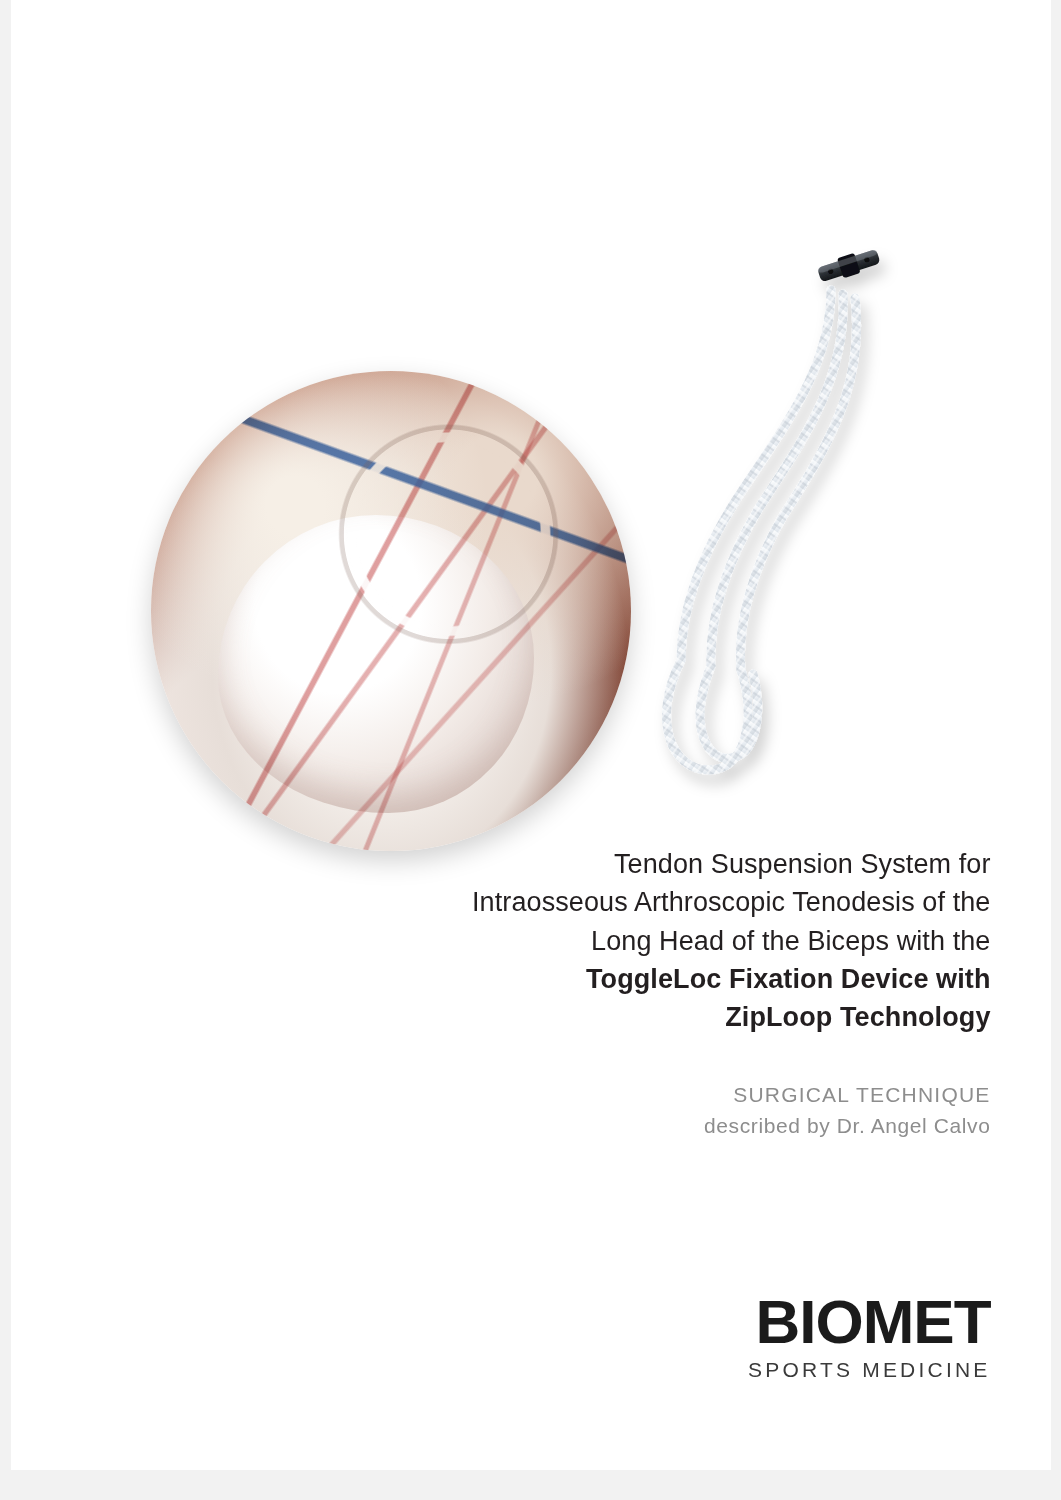Tendon Suspension System for
Intraosseous Arthroscopic Tenodesis of the
Long Head of the Biceps with the ToggleLoc Fixation Device with
ZipLoop Technology
SURGICAL TECHNIQUE described by Dr. Angel Calvo
BIOMET
SPORTS MEDICINE